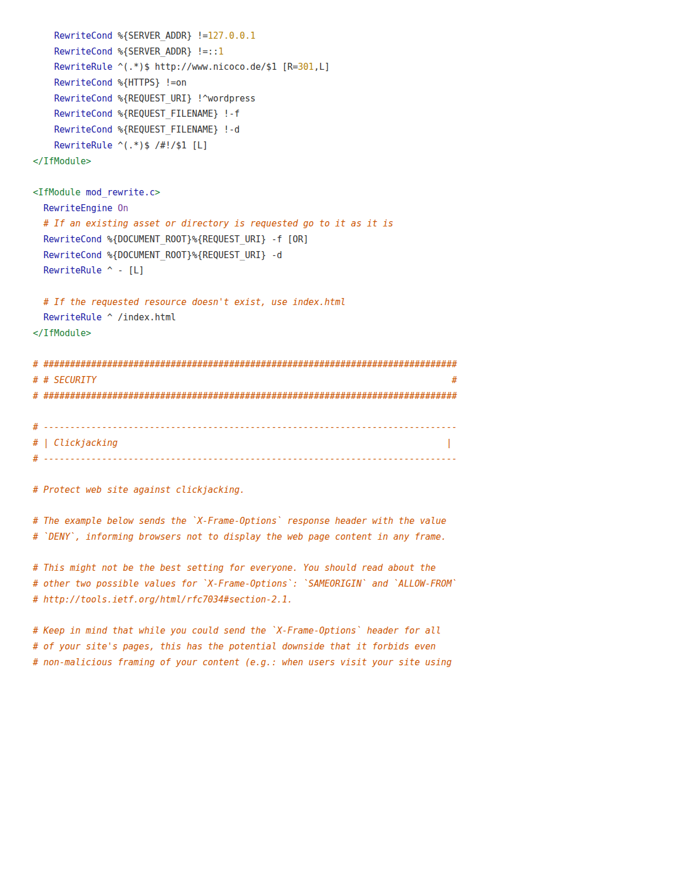RewriteCond %{SERVER_ADDR} !=127.0.0.1
     RewriteCond %{SERVER_ADDR} !=:: 1
     RewriteRule ^(.*)$ http://www.nicoco.de/$1 [R=301,L]
     RewriteCond %{HTTPS} !=on
     RewriteCond %{REQUEST_URI} !^wordpress
     RewriteCond %{REQUEST_FILENAME} !-f
     RewriteCond %{REQUEST_FILENAME} !-d
     RewriteRule ^(.*)$ /#!/$1 [L]
</IfModule>

<IfModule mod_rewrite.c>
   RewriteEngine On
   # If an existing asset or directory is requested go to it as it is
   RewriteCond %{DOCUMENT_ROOT}%{REQUEST_URI} -f [OR]
   RewriteCond %{DOCUMENT_ROOT}%{REQUEST_URI} -d
   RewriteRule ^ - [L]

   # If the requested resource doesn't exist, use index.html
   RewriteRule ^ /index.html
</IfModule>

# ##############################################################################
# # SECURITY                                                                   #
# ##############################################################################

# ------------------------------------------------------------------------------
# | Clickjacking                                                              |
# ------------------------------------------------------------------------------

# Protect web site against clickjacking.

# The example below sends the `X-Frame-Options` response header with the value
# `DENY`, informing browsers not to display the web page content in any frame.

# This might not be the best setting for everyone. You should read about the
# other two possible values for `X-Frame-Options`: `SAMEORIGIN` and `ALLOW-FROM`
# http://tools.ietf.org/html/rfc7034#section-2.1.

# Keep in mind that while you could send the `X-Frame-Options` header for all
# of your site's pages, this has the potential downside that it forbids even
# non-malicious framing of your content (e.g.: when users visit your site using